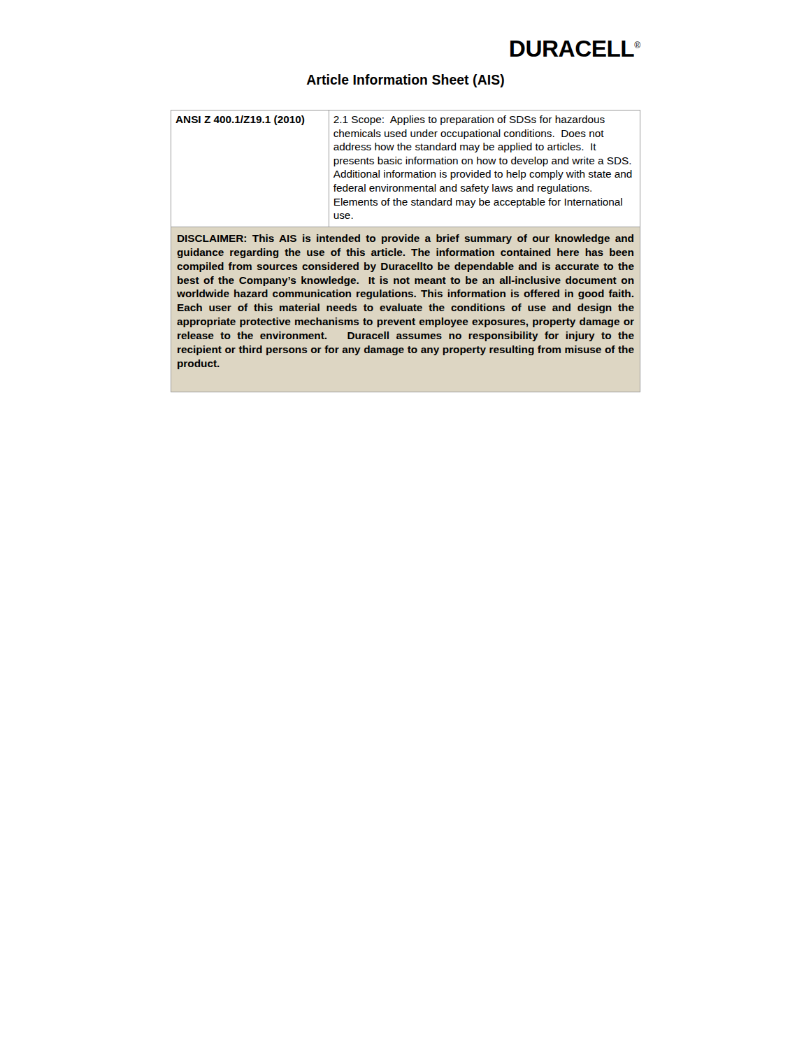DURACELL®
Article Information Sheet (AIS)
| ANSI Z 400.1/Z19.1 (2010) | 2.1 Scope: Applies to preparation of SDSs for hazardous chemicals used under occupational conditions. Does not address how the standard may be applied to articles. It presents basic information on how to develop and write a SDS. Additional information is provided to help comply with state and federal environmental and safety laws and regulations. Elements of the standard may be acceptable for International use. |
DISCLAIMER: This AIS is intended to provide a brief summary of our knowledge and guidance regarding the use of this article. The information contained here has been compiled from sources considered by Duracellto be dependable and is accurate to the best of the Company’s knowledge. It is not meant to be an all-inclusive document on worldwide hazard communication regulations. This information is offered in good faith. Each user of this material needs to evaluate the conditions of use and design the appropriate protective mechanisms to prevent employee exposures, property damage or release to the environment. Duracell assumes no responsibility for injury to the recipient or third persons or for any damage to any property resulting from misuse of the product.